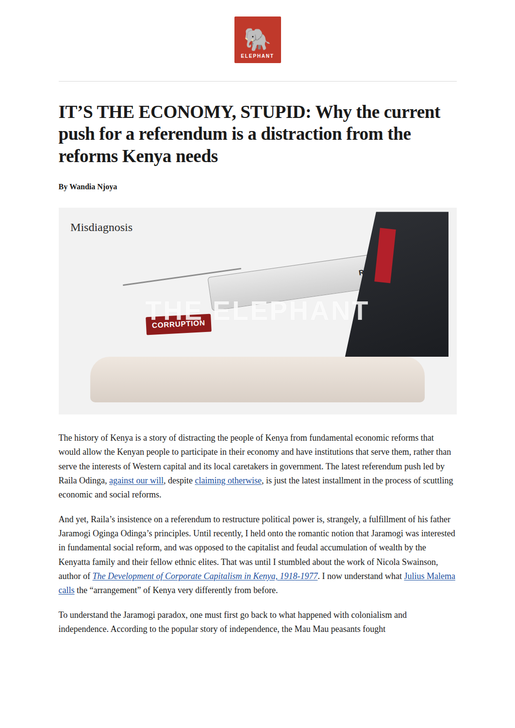🐘 ELEPHANT
IT’S THE ECONOMY, STUPID: Why the current push for a referendum is a distraction from the reforms Kenya needs
By Wandia Njoya
Misdiagnosis CORRUPTION THE ELEPHANT
The history of Kenya is a story of distracting the people of Kenya from fundamental economic reforms that would allow the Kenyan people to participate in their economy and have institutions that serve them, rather than serve the interests of Western capital and its local caretakers in government. The latest referendum push led by Raila Odinga, against our will, despite claiming otherwise, is just the latest installment in the process of scuttling economic and social reforms.
And yet, Raila’s insistence on a referendum to restructure political power is, strangely, a fulfillment of his father Jaramogi Oginga Odinga’s principles. Until recently, I held onto the romantic notion that Jaramogi was interested in fundamental social reform, and was opposed to the capitalist and feudal accumulation of wealth by the Kenyatta family and their fellow ethnic elites. That was until I stumbled about the work of Nicola Swainson, author of The Development of Corporate Capitalism in Kenya, 1918-1977. I now understand what Julius Malema calls the “arrangement” of Kenya very differently from before.
To understand the Jaramogi paradox, one must first go back to what happened with colonialism and independence. According to the popular story of independence, the Mau Mau peasants fought